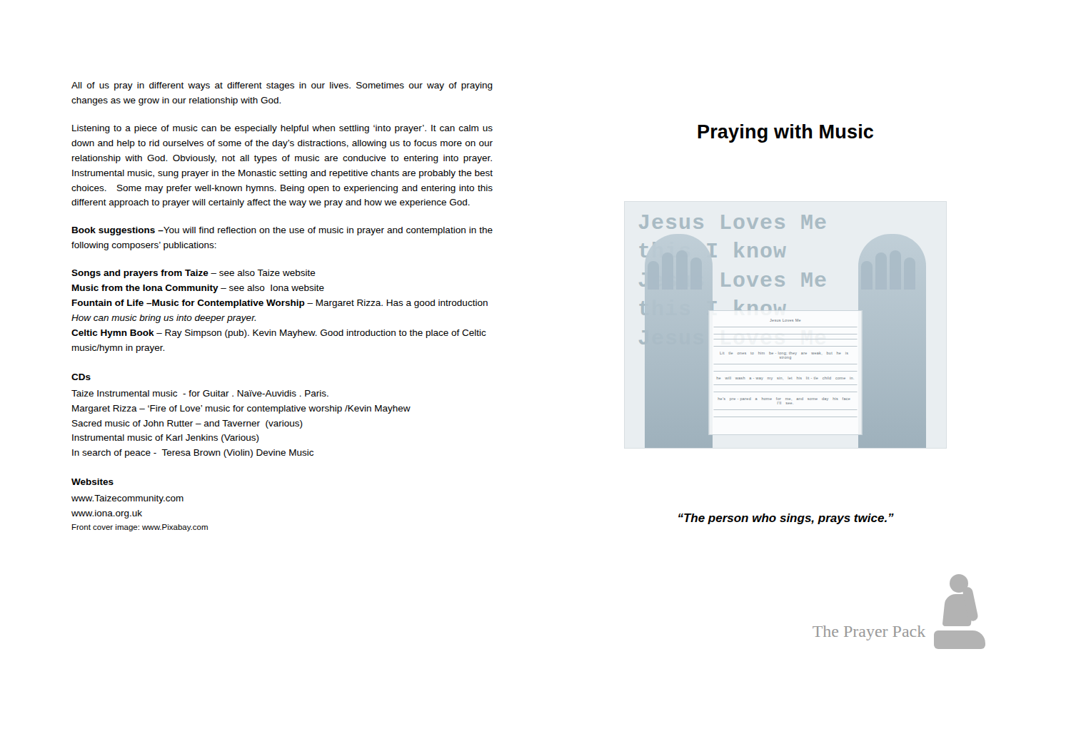All of us pray in different ways at different stages in our lives. Sometimes our way of praying changes as we grow in our relationship with God.
Listening to a piece of music can be especially helpful when settling ‘into prayer’. It can calm us down and help to rid ourselves of some of the day’s distractions, allowing us to focus more on our relationship with God. Obviously, not all types of music are conducive to entering into prayer. Instrumental music, sung prayer in the Monastic setting and repetitive chants are probably the best choices. Some may prefer well-known hymns. Being open to experiencing and entering into this different approach to prayer will certainly affect the way we pray and how we experience God.
Book suggestions –You will find reflection on the use of music in prayer and contemplation in the following composers’ publications:
Songs and prayers from Taize – see also Taize website
Music from the Iona Community – see also Iona website
Fountain of Life –Music for Contemplative Worship – Margaret Rizza. Has a good introduction How can music bring us into deeper prayer.
Celtic Hymn Book – Ray Simpson (pub). Kevin Mayhew. Good introduction to the place of Celtic music/hymn in prayer.
CDs
Taize Instrumental music - for Guitar . Naïve-Auvidis . Paris.
Margaret Rizza – ‘Fire of Love’ music for contemplative worship /Kevin Mayhew
Sacred music of John Rutter – and Taverner (various)
Instrumental music of Karl Jenkins (Various)
In search of peace - Teresa Brown (Violin) Devine Music
Websites
www.Taizecommunity.com
www.iona.org.uk
Front cover image: www.Pixabay.com
Praying with Music
Jesus Loves Me
this I know
Jesus Loves Me
this I know
Jesus Loves Me
Jesus Loves Me
Lit tle ones to him be - long; they are weak, but he is strong
he will wash a - way my sin, let his lit - tle child come in.
he’s pre - pared a home for me, and some day his face I’ll see.
“The person who sings, prays twice.”
The Prayer Pack